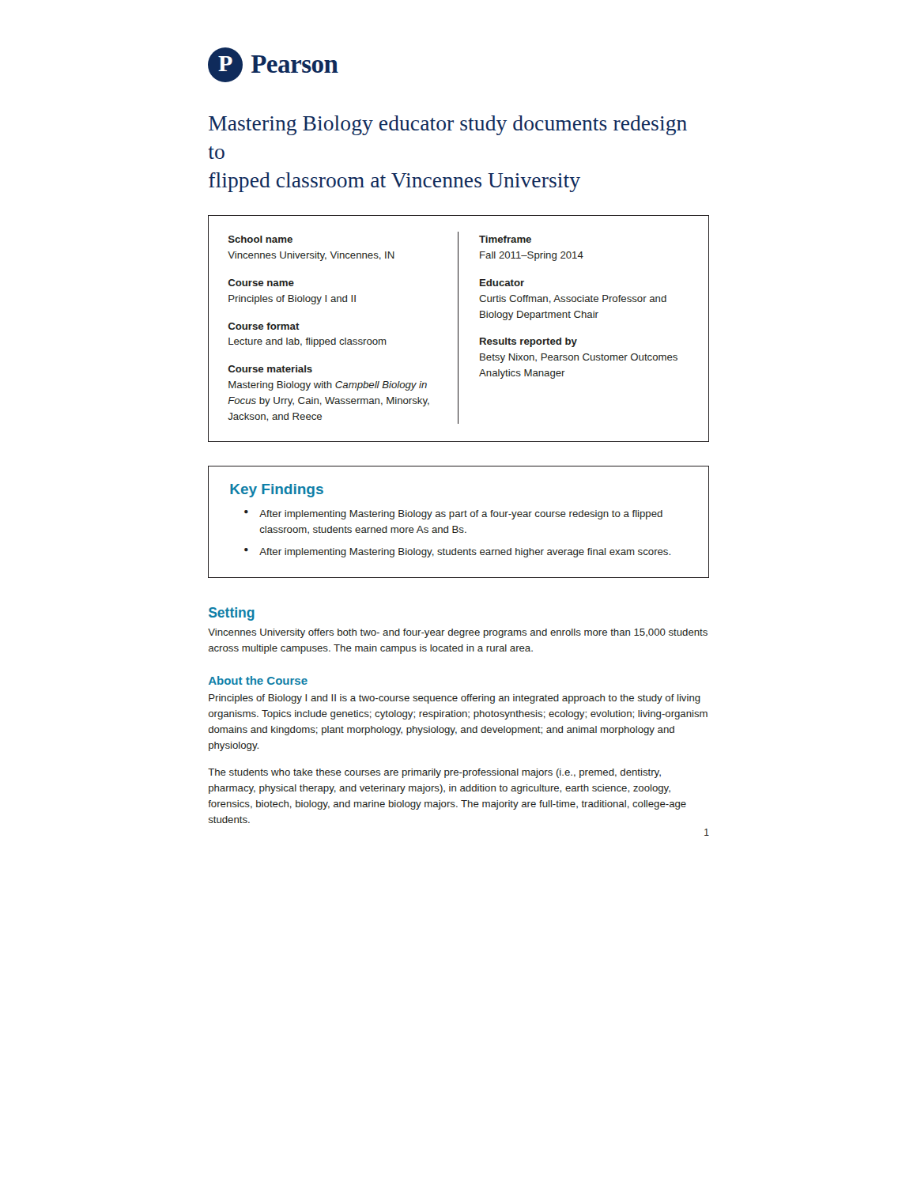P
Pearson
Mastering Biology educator study documents redesign to
flipped classroom at Vincennes University
School name
Vincennes University, Vincennes, IN
Course name
Principles of Biology I and II
Course format
Lecture and lab, flipped classroom
Course materials
Mastering Biology with Campbell Biology in Focus by Urry, Cain, Wasserman, Minorsky, Jackson, and Reece
Timeframe
Fall 2011–Spring 2014
Educator
Curtis Coffman, Associate Professor and Biology Department Chair
Results reported by
Betsy Nixon, Pearson Customer Outcomes Analytics Manager
Key Findings
After implementing Mastering Biology as part of a four-year course redesign to a flipped classroom, students earned more As and Bs.
After implementing Mastering Biology, students earned higher average final exam scores.
Setting
Vincennes University offers both two- and four-year degree programs and enrolls more than 15,000 students across multiple campuses. The main campus is located in a rural area.
About the Course
Principles of Biology I and II is a two-course sequence offering an integrated approach to the study of living organisms. Topics include genetics; cytology; respiration; photosynthesis; ecology; evolution; living-organism domains and kingdoms; plant morphology, physiology, and development; and animal morphology and physiology.
The students who take these courses are primarily pre-professional majors (i.e., premed, dentistry, pharmacy, physical therapy, and veterinary majors), in addition to agriculture, earth science, zoology, forensics, biotech, biology, and marine biology majors. The majority are full-time, traditional, college-age students.
1